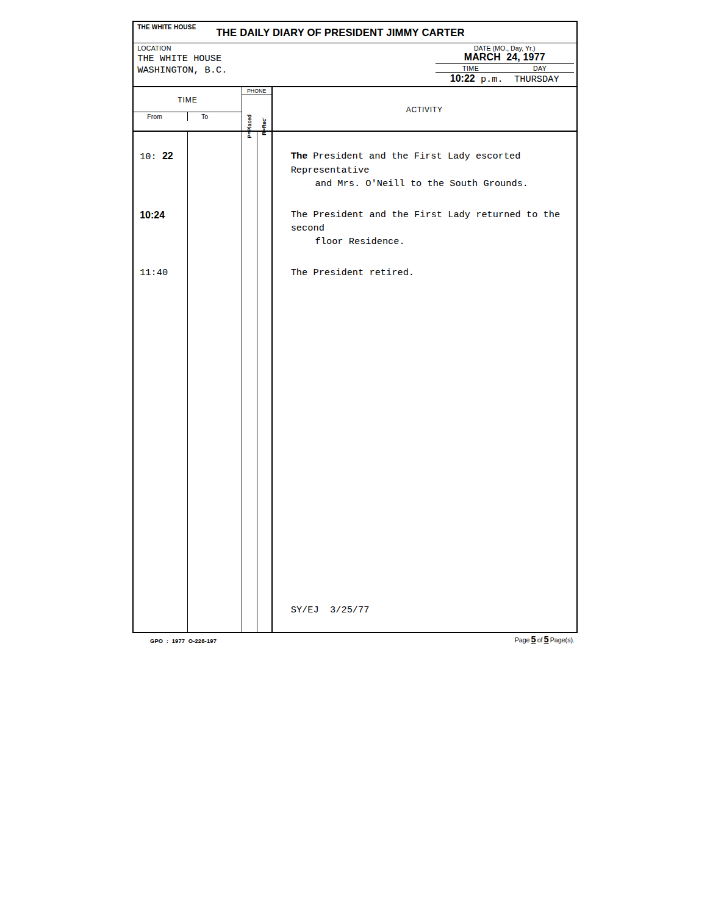THE WHITE HOUSE
THE DAILY DIARY OF PRESIDENT JIMMY CARTER
LOCATION
THE WHITE HOUSE
WASHINGTON, B.C.
DATE (MO., Day, Yr.)
MARCH 24, 1977
TIME DAY
10:22 p.m. THURSDAY
TIME
From
To
PHONE
P=Placed
R=Rec'
ACTIVITY
10: 22
The President and the First Lady escorted Representative
and Mrs. O'Neill to the South Grounds.
10:24
The President and the First Lady returned to the second
floor Residence.
11:40
The President retired.
SY/EJ 3/25/77
GPO : 1977 O-228-197
Page5of5 Page(s).